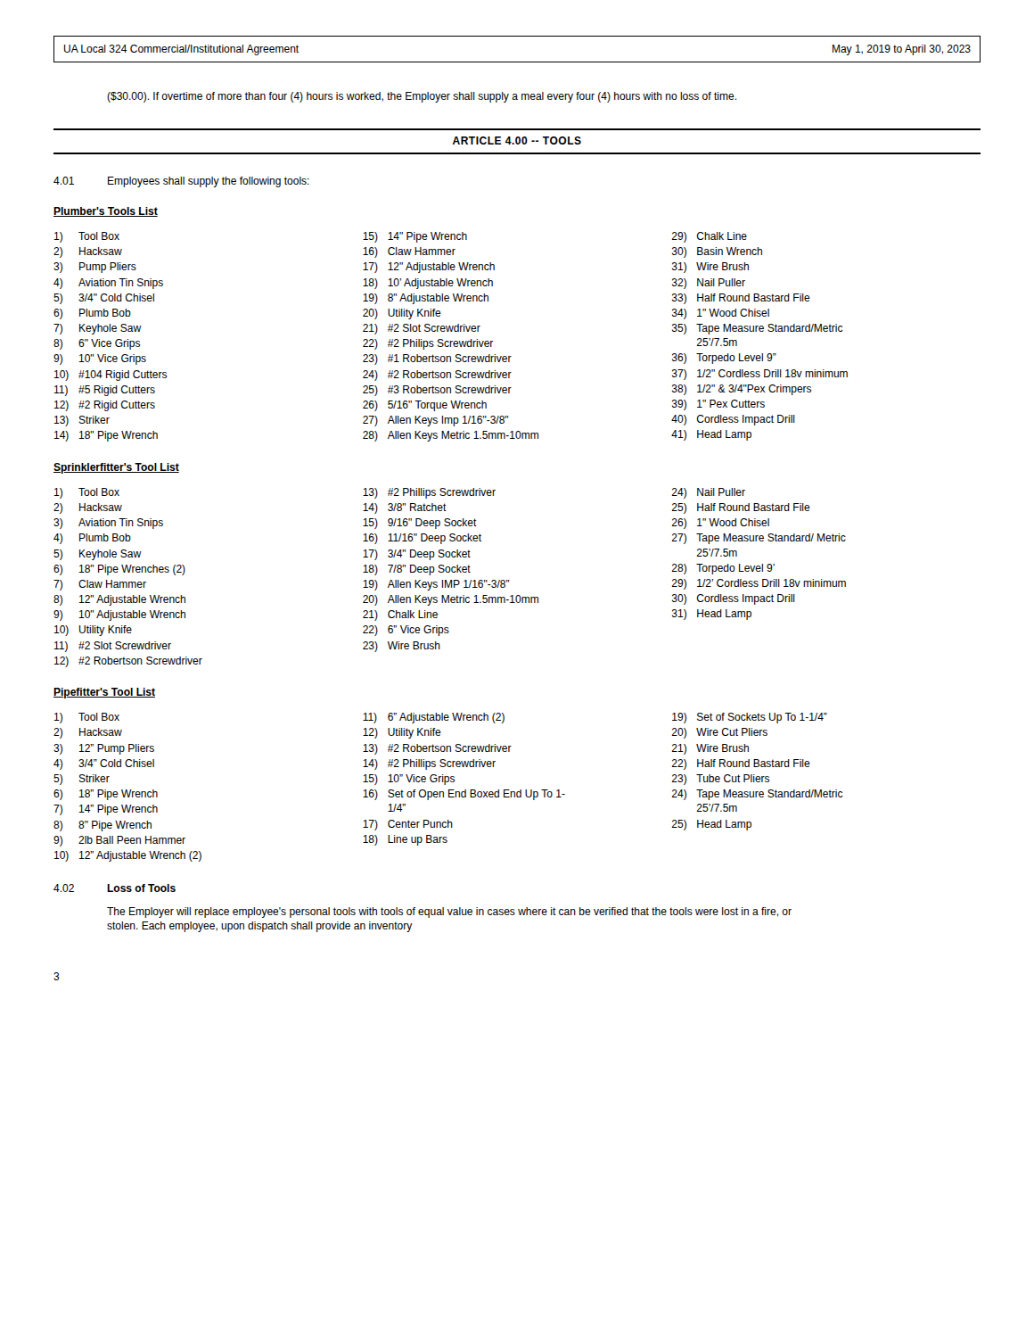UA Local 324 Commercial/Institutional Agreement May 1, 2019 to April 30, 2023
($30.00). If overtime of more than four (4) hours is worked, the Employer shall supply a meal every four (4) hours with no loss of time.
ARTICLE 4.00 -- TOOLS
4.01 Employees shall supply the following tools:
Plumber's Tools List
| 1) Tool Box 2) Hacksaw 3) Pump Pliers 4) Aviation Tin Snips 5) 3/4" Cold Chisel 6) Plumb Bob 7) Keyhole Saw 8) 6" Vice Grips 9) 10" Vice Grips 10) #104 Rigid Cutters 11) #5 Rigid Cutters 12) #2 Rigid Cutters 13) Striker 14) 18" Pipe Wrench | 15) 14" Pipe Wrench 16) Claw Hammer 17) 12" Adjustable Wrench 18) 10’ Adjustable Wrench 19) 8" Adjustable Wrench 20) Utility Knife 21) #2 Slot Screwdriver 22) #2 Philips Screwdriver 23) #1 Robertson Screwdriver 24) #2 Robertson Screwdriver 25) #3 Robertson Screwdriver 26) 5/16" Torque Wrench 27) Allen Keys Imp 1/16"-3/8" 28) Allen Keys Metric 1.5mm-10mm | 29) Chalk Line 30) Basin Wrench 31) Wire Brush 32) Nail Puller 33) Half Round Bastard File 34) 1" Wood Chisel 35) Tape Measure Standard/Metric 25’/7.5m 36) Torpedo Level 9” 37) 1/2" Cordless Drill 18v minimum 38) 1/2" & 3/4"Pex Crimpers 39) 1" Pex Cutters 40) Cordless Impact Drill 41) Head Lamp |
Sprinklerfitter's Tool List
| 1) Tool Box 2) Hacksaw 3) Aviation Tin Snips 4) Plumb Bob 5) Keyhole Saw 6) 18" Pipe Wrenches (2) 7) Claw Hammer 8) 12" Adjustable Wrench 9) 10" Adjustable Wrench 10) Utility Knife 11) #2 Slot Screwdriver 12) #2 Robertson Screwdriver | 13) #2 Phillips Screwdriver 14) 3/8" Ratchet 15) 9/16" Deep Socket 16) 11/16" Deep Socket 17) 3/4" Deep Socket 18) 7/8" Deep Socket 19) Allen Keys IMP 1/16"-3/8” 20) Allen Keys Metric 1.5mm-10mm 21) Chalk Line 22) 6” Vice Grips 23) Wire Brush | 24) Nail Puller 25) Half Round Bastard File 26) 1" Wood Chisel 27) Tape Measure Standard/ Metric 25’/7.5m 28) Torpedo Level 9’ 29) 1/2’ Cordless Drill 18v minimum 30) Cordless Impact Drill 31) Head Lamp |
Pipefitter's Tool List
| 1) Tool Box 2) Hacksaw 3) 12” Pump Pliers 4) 3/4” Cold Chisel 5) Striker 6) 18” Pipe Wrench 7) 14” Pipe Wrench 8) 8" Pipe Wrench 9) 2lb Ball Peen Hammer 10) 12” Adjustable Wrench (2) | 11) 6” Adjustable Wrench (2) 12) Utility Knife 13) #2 Robertson Screwdriver 14) #2 Phillips Screwdriver 15) 10” Vice Grips 16) Set of Open End Boxed End Up To 1-1/4” 17) Center Punch 18) Line up Bars | 19) Set of Sockets Up To 1-1/4” 20) Wire Cut Pliers 21) Wire Brush 22) Half Round Bastard File 23) Tube Cut Pliers 24) Tape Measure Standard/Metric 25’/7.5m 25) Head Lamp |
4.02 Loss of Tools
The Employer will replace employee's personal tools with tools of equal value in cases where it can be verified that the tools were lost in a fire, or stolen. Each employee, upon dispatch shall provide an inventory
3